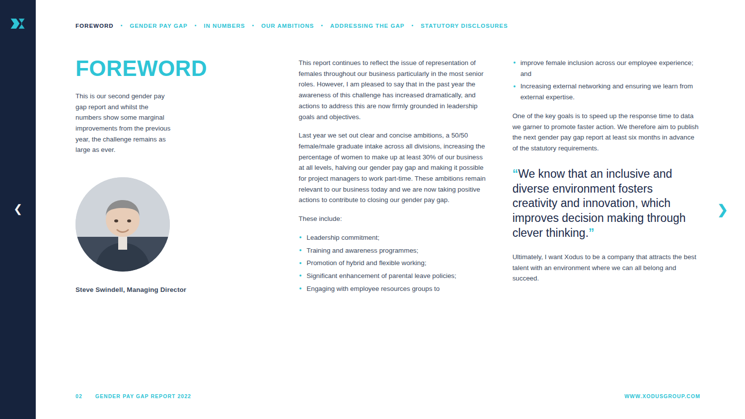❮
FOREWORD • GENDER PAY GAP • IN NUMBERS • OUR AMBITIONS • ADDRESSING THE GAP • STATUTORY DISCLOSURES
FOREWORD
This is our second gender pay gap report and whilst the numbers show some marginal improvements from the previous year, the challenge remains as large as ever.
Steve Swindell, Managing Director
This report continues to reflect the issue of representation of females throughout our business particularly in the most senior roles. However, I am pleased to say that in the past year the awareness of this challenge has increased dramatically, and actions to address this are now firmly grounded in leadership goals and objectives.
Last year we set out clear and concise ambitions, a 50/50 female/male graduate intake across all divisions, increasing the percentage of women to make up at least 30% of our business at all levels, halving our gender pay gap and making it possible for project managers to work part-time. These ambitions remain relevant to our business today and we are now taking positive actions to contribute to closing our gender pay gap.
These include:
Leadership commitment;
Training and awareness programmes;
Promotion of hybrid and flexible working;
Significant enhancement of parental leave policies;
Engaging with employee resources groups to
improve female inclusion across our employee experience; and
Increasing external networking and ensuring we learn from external expertise.
One of the key goals is to speed up the response time to data we garner to promote faster action. We therefore aim to publish the next gender pay gap report at least six months in advance of the statutory requirements.
“We know that an inclusive and diverse environment fosters creativity and innovation, which improves decision making through clever thinking.”
Ultimately, I want Xodus to be a company that attracts the best talent with an environment where we can all belong and succeed.
02 GENDER PAY GAP REPORT 2022
WWW.XODUSGROUP.COM
❯